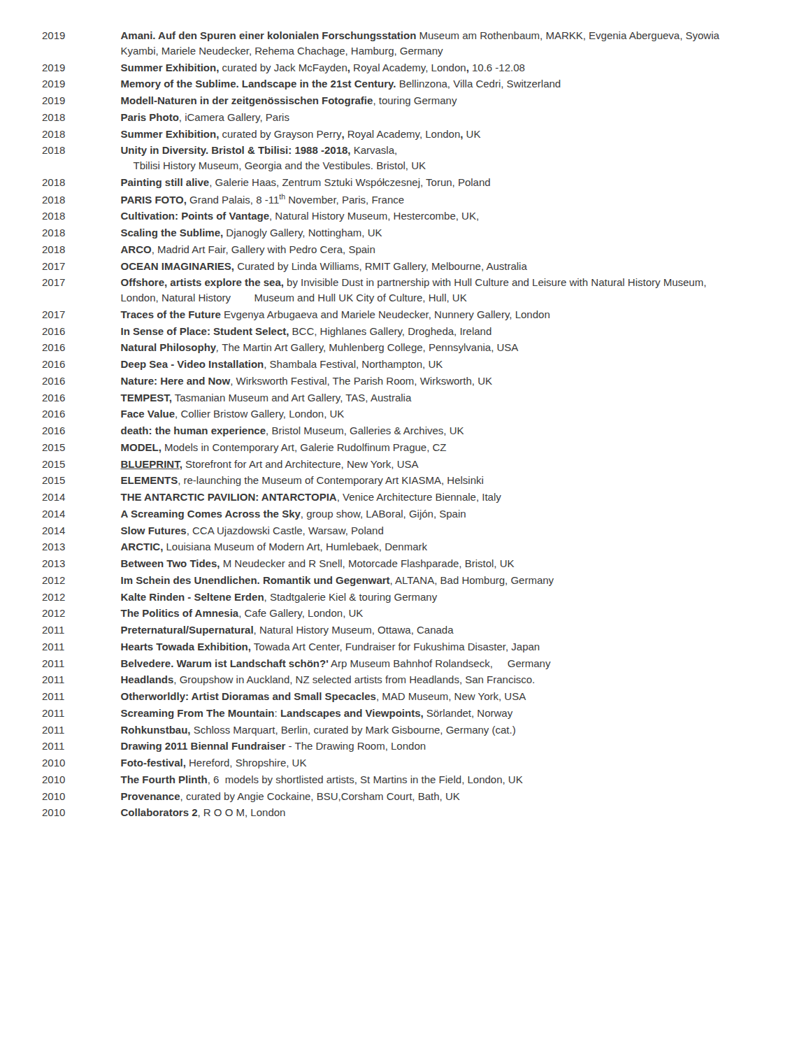2019 Amani. Auf den Spuren einer kolonialen Forschungsstation Museum am Rothenbaum, MARKK, Evgenia Abergueva, Syowia Kyambi, Mariele Neudecker, Rehema Chachage, Hamburg, Germany
2019 Summer Exhibition, curated by Jack McFayden, Royal Academy, London, 10.6 -12.08
2019 Memory of the Sublime. Landscape in the 21st Century. Bellinzona, Villa Cedri, Switzerland
2019 Modell-Naturen in der zeitgenössischen Fotografie, touring Germany
2018 Paris Photo, iCamera Gallery, Paris
2018 Summer Exhibition, curated by Grayson Perry, Royal Academy, London, UK
2018 Unity in Diversity. Bristol & Tbilisi: 1988 -2018, Karvasla,Tbilisi History Museum, Georgia and the Vestibules. Bristol, UK
2018 Painting still alive, Galerie Haas, Zentrum Sztuki Współczesnej, Torun, Poland
2018 PARIS FOTO, Grand Palais, 8 -11th November, Paris, France
2018 Cultivation: Points of Vantage, Natural History Museum, Hestercombe, UK,
2018 Scaling the Sublime, Djanogly Gallery, Nottingham, UK
2018 ARCO, Madrid Art Fair, Gallery with Pedro Cera, Spain
2017 OCEAN IMAGINARIES, Curated by Linda Williams, RMIT Gallery, Melbourne, Australia
2017 Offshore, artists explore the sea, by Invisible Dust in partnership with Hull Culture and Leisure with Natural History Museum, London, Natural History Museum and Hull UK City of Culture, Hull, UK
2017 Traces of the Future Evgenya Arbugaeva and Mariele Neudecker, Nunnery Gallery, London
2016 In Sense of Place: Student Select, BCC, Highlanes Gallery, Drogheda, Ireland
2016 Natural Philosophy, The Martin Art Gallery, Muhlenberg College, Pennsylvania, USA
2016 Deep Sea - Video Installation, Shambala Festival, Northampton, UK
2016 Nature: Here and Now, Wirksworth Festival, The Parish Room, Wirksworth, UK
2016 TEMPEST, Tasmanian Museum and Art Gallery, TAS, Australia
2016 Face Value, Collier Bristow Gallery, London, UK
2016 death: the human experience, Bristol Museum, Galleries & Archives, UK
2015 MODEL, Models in Contemporary Art, Galerie Rudolfinum Prague, CZ
2015 BLUEPRINT, Storefront for Art and Architecture, New York, USA
2015 ELEMENTS, re-launching the Museum of Contemporary Art KIASMA, Helsinki
2014 THE ANTARCTIC PAVILION: ANTARCTOPIA, Venice Architecture Biennale, Italy
2014 A Screaming Comes Across the Sky, group show, LABoral, Gijón, Spain
2014 Slow Futures, CCA Ujazdowski Castle, Warsaw, Poland
2013 ARCTIC, Louisiana Museum of Modern Art, Humlebaek, Denmark
2013 Between Two Tides, M Neudecker and R Snell, Motorcade Flashparade, Bristol, UK
2012 Im Schein des Unendlichen. Romantik und Gegenwart, ALTANA, Bad Homburg, Germany
2012 Kalte Rinden - Seltene Erden, Stadtgalerie Kiel & touring Germany
2012 The Politics of Amnesia, Cafe Gallery, London, UK
2011 Preternatural/Supernatural, Natural History Museum, Ottawa, Canada
2011 Hearts Towada Exhibition, Towada Art Center, Fundraiser for Fukushima Disaster, Japan
2011 Belvedere. Warum ist Landschaft schön?' Arp Museum Bahnhof Rolandseck, Germany
2011 Headlands, Groupshow in Auckland, NZ selected artists from Headlands, San Francisco.
2011 Otherworldly: Artist Dioramas and Small Specacles, MAD Museum, New York, USA
2011 Screaming From The Mountain: Landscapes and Viewpoints, Sörlandet, Norway
2011 Rohkunstbau, Schloss Marquart, Berlin, curated by Mark Gisbourne, Germany (cat.)
2011 Drawing 2011 Biennal Fundraiser - The Drawing Room, London
2010 Foto-festival, Hereford, Shropshire, UK
2010 The Fourth Plinth, 6 models by shortlisted artists, St Martins in the Field, London, UK
2010 Provenance, curated by Angie Cockaine, BSU,Corsham Court, Bath, UK
2010 Collaborators 2, R O O M, London